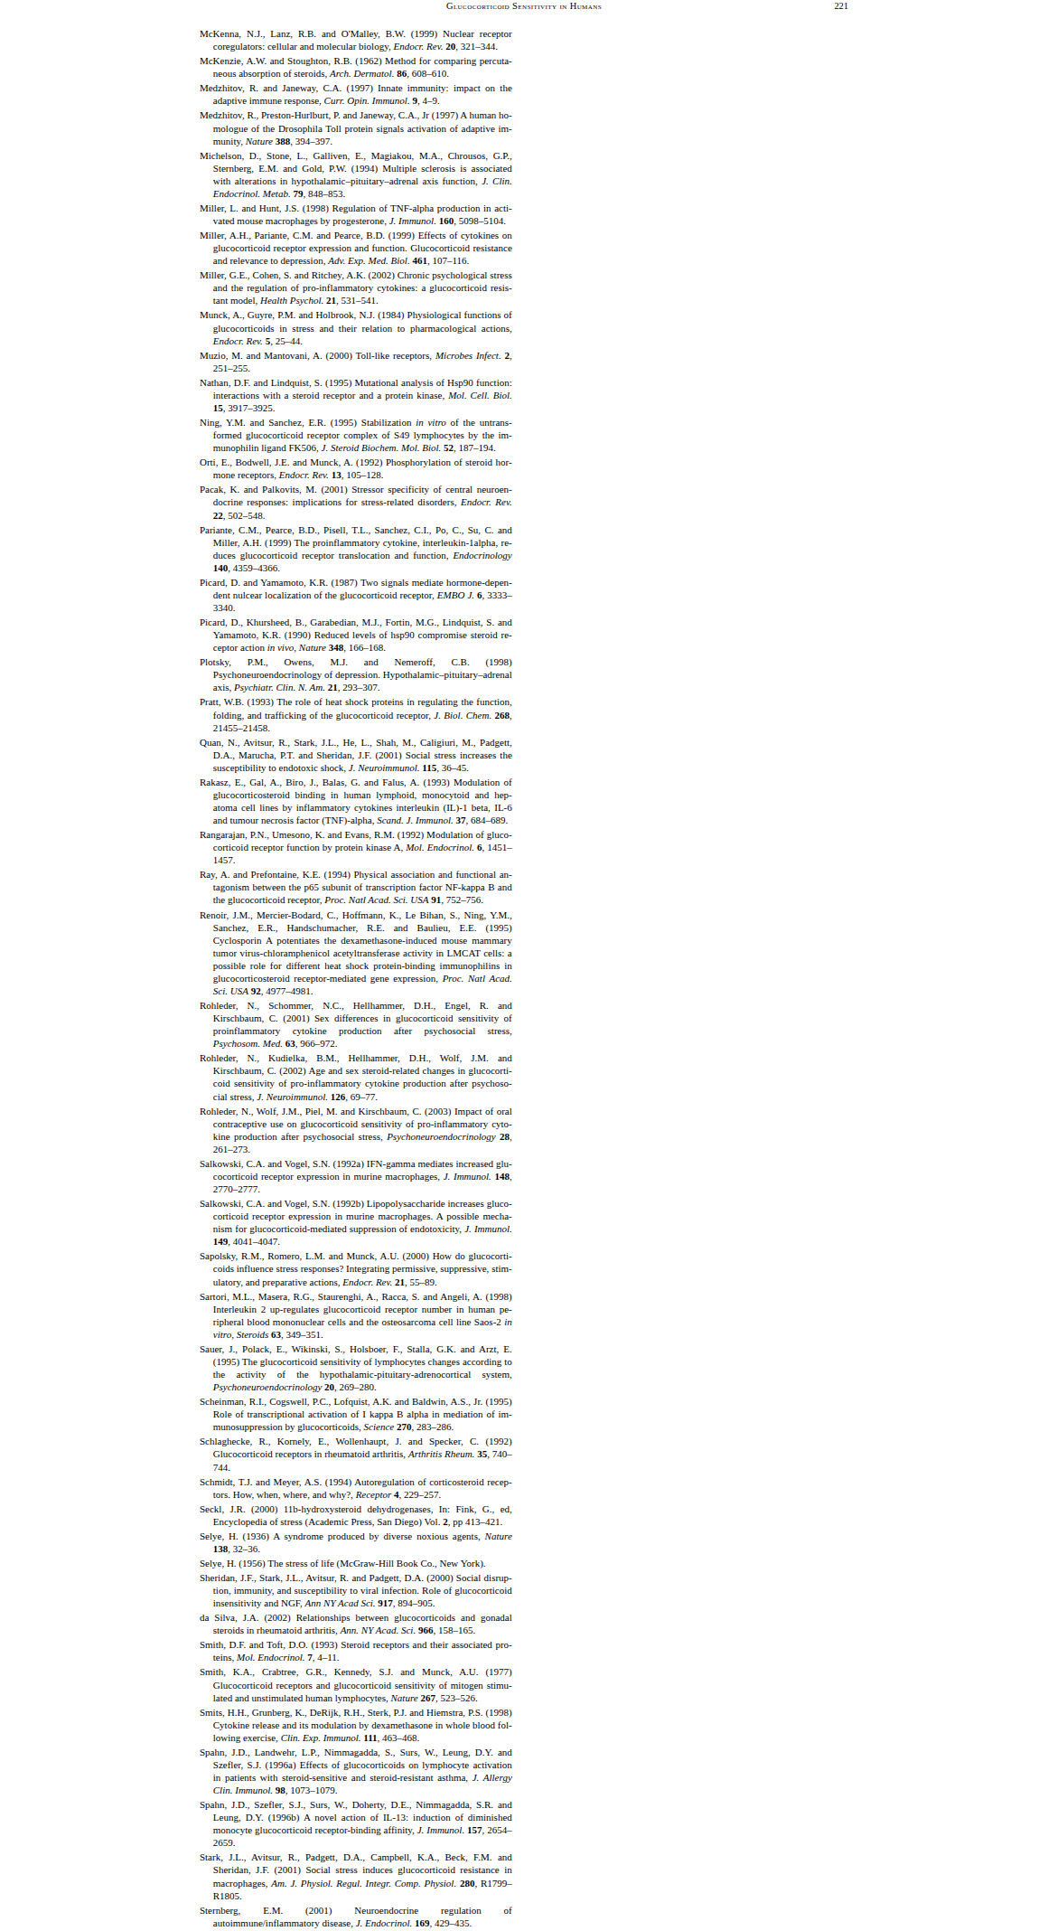Glucocorticoid Sensitivity in Humans 221
McKenna, N.J., Lanz, R.B. and O'Malley, B.W. (1999) Nuclear receptor coregulators: cellular and molecular biology, Endocr. Rev. 20, 321–344.
McKenzie, A.W. and Stoughton, R.B. (1962) Method for comparing percutaneous absorption of steroids, Arch. Dermatol. 86, 608–610.
Medzhitov, R. and Janeway, C.A. (1997) Innate immunity: impact on the adaptive immune response, Curr. Opin. Immunol. 9, 4–9.
Medzhitov, R., Preston-Hurlburt, P. and Janeway, C.A., Jr (1997) A human homologue of the Drosophila Toll protein signals activation of adaptive immunity, Nature 388, 394–397.
Michelson, D., Stone, L., Galliven, E., Magiakou, M.A., Chrousos, G.P., Sternberg, E.M. and Gold, P.W. (1994) Multiple sclerosis is associated with alterations in hypothalamic–pituitary–adrenal axis function, J. Clin. Endocrinol. Metab. 79, 848–853.
Miller, L. and Hunt, J.S. (1998) Regulation of TNF-alpha production in activated mouse macrophages by progesterone, J. Immunol. 160, 5098–5104.
Miller, A.H., Pariante, C.M. and Pearce, B.D. (1999) Effects of cytokines on glucocorticoid receptor expression and function. Glucocorticoid resistance and relevance to depression, Adv. Exp. Med. Biol. 461, 107–116.
Miller, G.E., Cohen, S. and Ritchey, A.K. (2002) Chronic psychological stress and the regulation of pro-inflammatory cytokines: a glucocorticoid resistant model, Health Psychol. 21, 531–541.
Munck, A., Guyre, P.M. and Holbrook, N.J. (1984) Physiological functions of glucocorticoids in stress and their relation to pharmacological actions, Endocr. Rev. 5, 25–44.
Muzio, M. and Mantovani, A. (2000) Toll-like receptors, Microbes Infect. 2, 251–255.
Nathan, D.F. and Lindquist, S. (1995) Mutational analysis of Hsp90 function: interactions with a steroid receptor and a protein kinase, Mol. Cell. Biol. 15, 3917–3925.
Ning, Y.M. and Sanchez, E.R. (1995) Stabilization in vitro of the untransformed glucocorticoid receptor complex of S49 lymphocytes by the immunophilin ligand FK506, J. Steroid Biochem. Mol. Biol. 52, 187–194.
Orti, E., Bodwell, J.E. and Munck, A. (1992) Phosphorylation of steroid hormone receptors, Endocr. Rev. 13, 105–128.
Pacak, K. and Palkovits, M. (2001) Stressor specificity of central neuroendocrine responses: implications for stress-related disorders, Endocr. Rev. 22, 502–548.
Pariante, C.M., Pearce, B.D., Pisell, T.L., Sanchez, C.I., Po, C., Su, C. and Miller, A.H. (1999) The proinflammatory cytokine, interleukin-1alpha, reduces glucocorticoid receptor translocation and function, Endocrinology 140, 4359–4366.
Picard, D. and Yamamoto, K.R. (1987) Two signals mediate hormone-dependent nulcear localization of the glucocorticoid receptor, EMBO J. 6, 3333–3340.
Picard, D., Khursheed, B., Garabedian, M.J., Fortin, M.G., Lindquist, S. and Yamamoto, K.R. (1990) Reduced levels of hsp90 compromise steroid receptor action in vivo, Nature 348, 166–168.
Plotsky, P.M., Owens, M.J. and Nemeroff, C.B. (1998) Psychoneuroendocrinology of depression. Hypothalamic–pituitary–adrenal axis, Psychiatr. Clin. N. Am. 21, 293–307.
Pratt, W.B. (1993) The role of heat shock proteins in regulating the function, folding, and trafficking of the glucocorticoid receptor, J. Biol. Chem. 268, 21455–21458.
Quan, N., Avitsur, R., Stark, J.L., He, L., Shah, M., Caligiuri, M., Padgett, D.A., Marucha, P.T. and Sheridan, J.F. (2001) Social stress increases the susceptibility to endotoxic shock, J. Neuroimmunol. 115, 36–45.
Rakasz, E., Gal, A., Biro, J., Balas, G. and Falus, A. (1993) Modulation of glucocorticosteroid binding in human lymphoid, monocytoid and hepatoma cell lines by inflammatory cytokines interleukin (IL)-1 beta, IL-6 and tumour necrosis factor (TNF)-alpha, Scand. J. Immunol. 37, 684–689.
Rangarajan, P.N., Umesono, K. and Evans, R.M. (1992) Modulation of glucocorticoid receptor function by protein kinase A, Mol. Endocrinol. 6, 1451–1457.
Ray, A. and Prefontaine, K.E. (1994) Physical association and functional antagonism between the p65 subunit of transcription factor NF-kappa B and the glucocorticoid receptor, Proc. Natl Acad. Sci. USA 91, 752–756.
Renoir, J.M., Mercier-Bodard, C., Hoffmann, K., Le Bihan, S., Ning, Y.M., Sanchez, E.R., Handschumacher, R.E. and Baulieu, E.E. (1995) Cyclosporin A potentiates the dexamethasone-induced mouse mammary tumor virus-chloramphenicol acetyltransferase activity in LMCAT cells: a possible role for different heat shock protein-binding immunophilins in glucocorticosteroid receptor-mediated gene expression, Proc. Natl Acad. Sci. USA 92, 4977–4981.
Rohleder, N., Schommer, N.C., Hellhammer, D.H., Engel, R. and Kirschbaum, C. (2001) Sex differences in glucocorticoid sensitivity of proinflammatory cytokine production after psychosocial stress, Psychosom. Med. 63, 966–972.
Rohleder, N., Kudielka, B.M., Hellhammer, D.H., Wolf, J.M. and Kirschbaum, C. (2002) Age and sex steroid-related changes in glucocorticoid sensitivity of pro-inflammatory cytokine production after psychosocial stress, J. Neuroimmunol. 126, 69–77.
Rohleder, N., Wolf, J.M., Piel, M. and Kirschbaum, C. (2003) Impact of oral contraceptive use on glucocorticoid sensitivity of pro-inflammatory cytokine production after psychosocial stress, Psychoneuroendocrinology 28, 261–273.
Salkowski, C.A. and Vogel, S.N. (1992a) IFN-gamma mediates increased glucocorticoid receptor expression in murine macrophages, J. Immunol. 148, 2770–2777.
Salkowski, C.A. and Vogel, S.N. (1992b) Lipopolysaccharide increases glucocorticoid receptor expression in murine macrophages. A possible mechanism for glucocorticoid-mediated suppression of endotoxicity, J. Immunol. 149, 4041–4047.
Sapolsky, R.M., Romero, L.M. and Munck, A.U. (2000) How do glucocorticoids influence stress responses? Integrating permissive, suppressive, stimulatory, and preparative actions, Endocr. Rev. 21, 55–89.
Sartori, M.L., Masera, R.G., Staurenghi, A., Racca, S. and Angeli, A. (1998) Interleukin 2 up-regulates glucocorticoid receptor number in human peripheral blood mononuclear cells and the osteosarcoma cell line Saos-2 in vitro, Steroids 63, 349–351.
Sauer, J., Polack, E., Wikinski, S., Holsboer, F., Stalla, G.K. and Arzt, E. (1995) The glucocorticoid sensitivity of lymphocytes changes according to the activity of the hypothalamic-pituitary-adrenocortical system, Psychoneuroendocrinology 20, 269–280.
Scheinman, R.I., Cogswell, P.C., Lofquist, A.K. and Baldwin, A.S., Jr. (1995) Role of transcriptional activation of I kappa B alpha in mediation of immunosuppression by glucocorticoids, Science 270, 283–286.
Schlaghecke, R., Kornely, E., Wollenhaupt, J. and Specker, C. (1992) Glucocorticoid receptors in rheumatoid arthritis, Arthritis Rheum. 35, 740–744.
Schmidt, T.J. and Meyer, A.S. (1994) Autoregulation of corticosteroid receptors. How, when, where, and why?, Receptor 4, 229–257.
Seckl, J.R. (2000) 11b-hydroxysteroid dehydrogenases, In: Fink, G., ed, Encyclopedia of stress (Academic Press, San Diego) Vol. 2, pp 413–421.
Selye, H. (1936) A syndrome produced by diverse noxious agents, Nature 138, 32–36.
Selye, H. (1956) The stress of life (McGraw-Hill Book Co., New York).
Sheridan, J.F., Stark, J.L., Avitsur, R. and Padgett, D.A. (2000) Social disruption, immunity, and susceptibility to viral infection. Role of glucocorticoid insensitivity and NGF, Ann NY Acad Sci. 917, 894–905.
da Silva, J.A. (2002) Relationships between glucocorticoids and gonadal steroids in rheumatoid arthritis, Ann. NY Acad. Sci. 966, 158–165.
Smith, D.F. and Toft, D.O. (1993) Steroid receptors and their associated proteins, Mol. Endocrinol. 7, 4–11.
Smith, K.A., Crabtree, G.R., Kennedy, S.J. and Munck, A.U. (1977) Glucocorticoid receptors and glucocorticoid sensitivity of mitogen stimulated and unstimulated human lymphocytes, Nature 267, 523–526.
Smits, H.H., Grunberg, K., DeRijk, R.H., Sterk, P.J. and Hiemstra, P.S. (1998) Cytokine release and its modulation by dexamethasone in whole blood following exercise, Clin. Exp. Immunol. 111, 463–468.
Spahn, J.D., Landwehr, L.P., Nimmagadda, S., Surs, W., Leung, D.Y. and Szefler, S.J. (1996a) Effects of glucocorticoids on lymphocyte activation in patients with steroid-sensitive and steroid-resistant asthma, J. Allergy Clin. Immunol. 98, 1073–1079.
Spahn, J.D., Szefler, S.J., Surs, W., Doherty, D.E., Nimmagadda, S.R. and Leung, D.Y. (1996b) A novel action of IL-13: induction of diminished monocyte glucocorticoid receptor-binding affinity, J. Immunol. 157, 2654–2659.
Stark, J.L., Avitsur, R., Padgett, D.A., Campbell, K.A., Beck, F.M. and Sheridan, J.F. (2001) Social stress induces glucocorticoid resistance in macrophages, Am. J. Physiol. Regul. Integr. Comp. Physiol. 280, R1799–R1805.
Sternberg, E.M. (2001) Neuroendocrine regulation of autoimmune/inflammatory disease, J. Endocrinol. 169, 429–435.